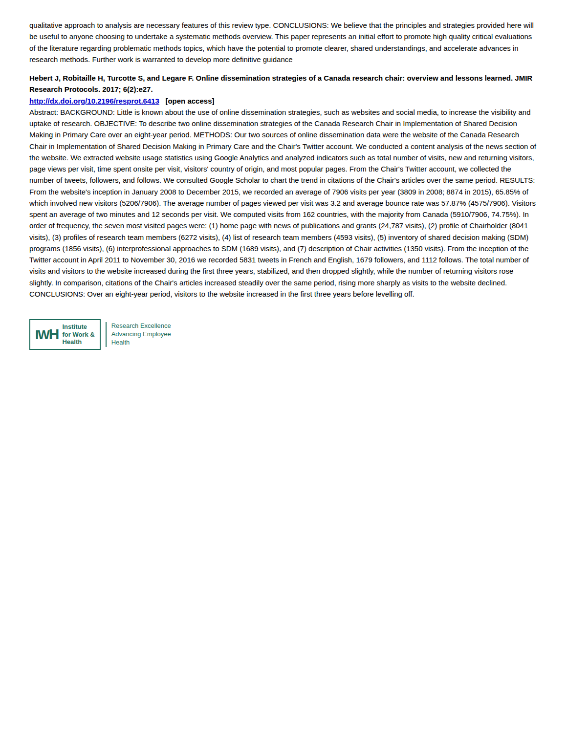qualitative approach to analysis are necessary features of this review type. CONCLUSIONS: We believe that the principles and strategies provided here will be useful to anyone choosing to undertake a systematic methods overview. This paper represents an initial effort to promote high quality critical evaluations of the literature regarding problematic methods topics, which have the potential to promote clearer, shared understandings, and accelerate advances in research methods. Further work is warranted to develop more definitive guidance
Hebert J, Robitaille H, Turcotte S, and Legare F. Online dissemination strategies of a Canada research chair: overview and lessons learned. JMIR Research Protocols. 2017; 6(2):e27.
http://dx.doi.org/10.2196/resprot.6413 [open access]
Abstract: BACKGROUND: Little is known about the use of online dissemination strategies, such as websites and social media, to increase the visibility and uptake of research. OBJECTIVE: To describe two online dissemination strategies of the Canada Research Chair in Implementation of Shared Decision Making in Primary Care over an eight-year period. METHODS: Our two sources of online dissemination data were the website of the Canada Research Chair in Implementation of Shared Decision Making in Primary Care and the Chair's Twitter account. We conducted a content analysis of the news section of the website. We extracted website usage statistics using Google Analytics and analyzed indicators such as total number of visits, new and returning visitors, page views per visit, time spent onsite per visit, visitors' country of origin, and most popular pages. From the Chair's Twitter account, we collected the number of tweets, followers, and follows. We consulted Google Scholar to chart the trend in citations of the Chair's articles over the same period. RESULTS: From the website's inception in January 2008 to December 2015, we recorded an average of 7906 visits per year (3809 in 2008; 8874 in 2015), 65.85% of which involved new visitors (5206/7906). The average number of pages viewed per visit was 3.2 and average bounce rate was 57.87% (4575/7906). Visitors spent an average of two minutes and 12 seconds per visit. We computed visits from 162 countries, with the majority from Canada (5910/7906, 74.75%). In order of frequency, the seven most visited pages were: (1) home page with news of publications and grants (24,787 visits), (2) profile of Chairholder (8041 visits), (3) profiles of research team members (6272 visits), (4) list of research team members (4593 visits), (5) inventory of shared decision making (SDM) programs (1856 visits), (6) interprofessional approaches to SDM (1689 visits), and (7) description of Chair activities (1350 visits). From the inception of the Twitter account in April 2011 to November 30, 2016 we recorded 5831 tweets in French and English, 1679 followers, and 1112 follows. The total number of visits and visitors to the website increased during the first three years, stabilized, and then dropped slightly, while the number of returning visitors rose slightly. In comparison, citations of the Chair's articles increased steadily over the same period, rising more sharply as visits to the website declined. CONCLUSIONS: Over an eight-year period, visitors to the website increased in the first three years before levelling off.
IWH Institute
for Work &
Health
Research Excellence
Advancing Employee
Health